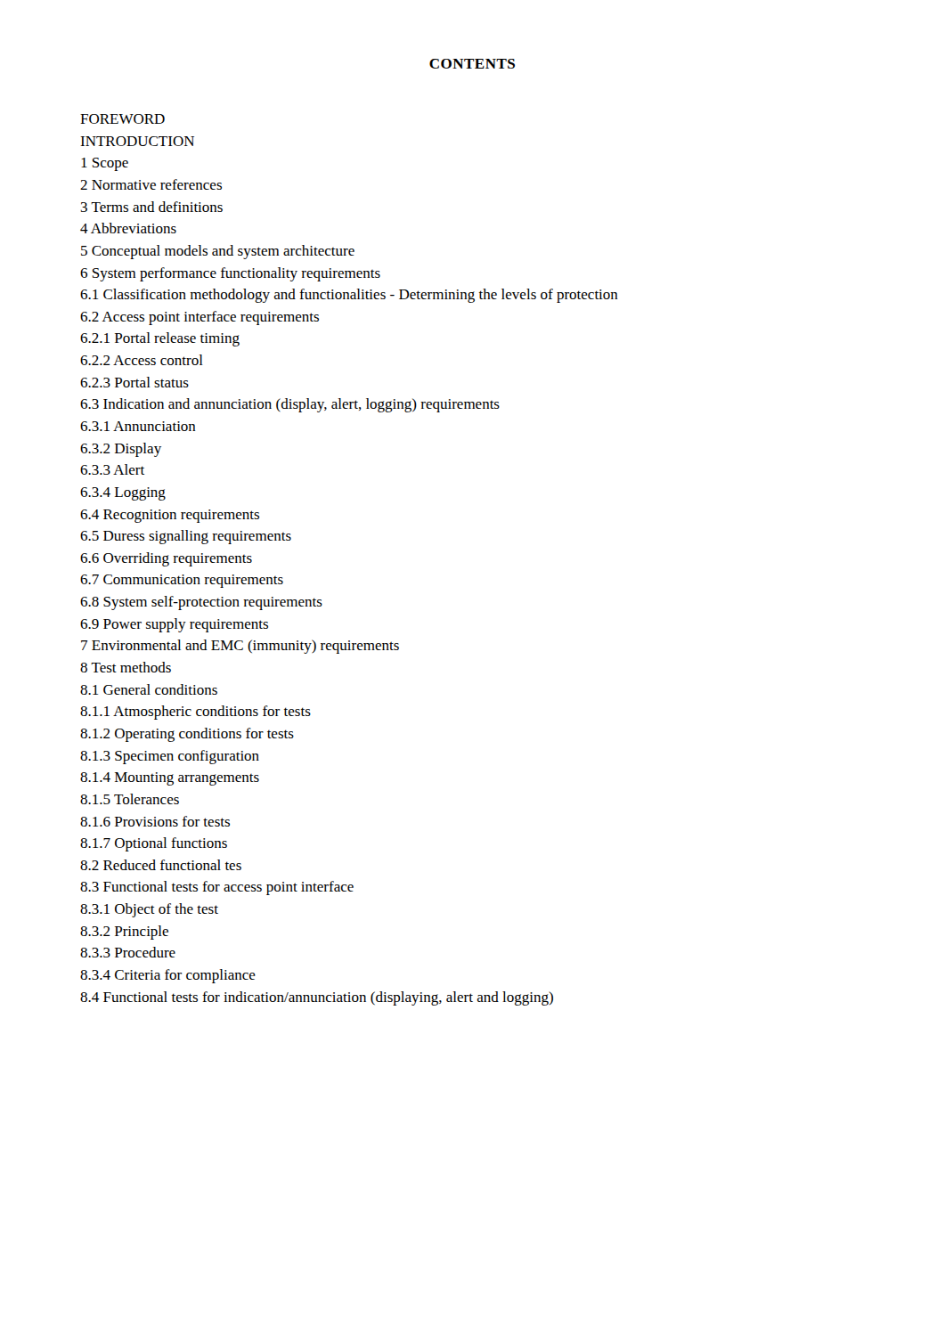CONTENTS
FOREWORD
INTRODUCTION
1 Scope
2 Normative references
3 Terms and definitions
4 Abbreviations
5 Conceptual models and system architecture
6 System performance functionality requirements
6.1 Classification methodology and functionalities - Determining the levels of protection
6.2 Access point interface requirements
6.2.1 Portal release timing
6.2.2 Access control
6.2.3 Portal status
6.3 Indication and annunciation (display, alert, logging) requirements
6.3.1 Annunciation
6.3.2 Display
6.3.3 Alert
6.3.4 Logging
6.4 Recognition requirements
6.5 Duress signalling requirements
6.6 Overriding requirements
6.7 Communication requirements
6.8 System self-protection requirements
6.9 Power supply requirements
7 Environmental and EMC (immunity) requirements
8 Test methods
8.1 General conditions
8.1.1 Atmospheric conditions for tests
8.1.2 Operating conditions for tests
8.1.3 Specimen configuration
8.1.4 Mounting arrangements
8.1.5 Tolerances
8.1.6 Provisions for tests
8.1.7 Optional functions
8.2 Reduced functional tes
8.3 Functional tests for access point interface
8.3.1 Object of the test
8.3.2 Principle
8.3.3 Procedure
8.3.4 Criteria for compliance
8.4 Functional tests for indication/annunciation (displaying, alert and logging)